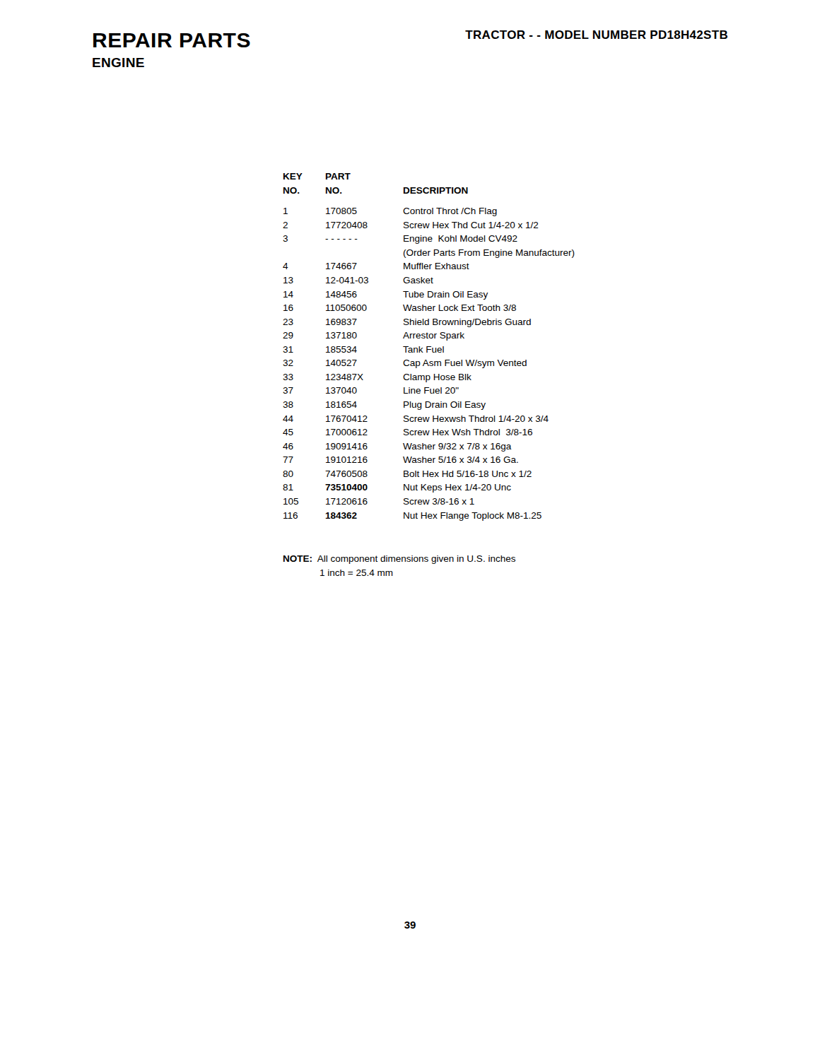REPAIR PARTS
ENGINE
TRACTOR - - MODEL NUMBER PD18H42STB
| KEY NO. | PART NO. | DESCRIPTION |
| --- | --- | --- |
| 1 | 170805 | Control Throt /Ch Flag |
| 2 | 17720408 | Screw Hex Thd Cut 1/4-20 x 1/2 |
| 3 | - - - - - - | Engine Kohl Model CV492 (Order Parts From Engine Manufacturer) |
| 4 | 174667 | Muffler Exhaust |
| 13 | 12-041-03 | Gasket |
| 14 | 148456 | Tube Drain Oil Easy |
| 16 | 11050600 | Washer Lock Ext Tooth 3/8 |
| 23 | 169837 | Shield Browning/Debris Guard |
| 29 | 137180 | Arrestor Spark |
| 31 | 185534 | Tank Fuel |
| 32 | 140527 | Cap Asm Fuel W/sym Vented |
| 33 | 123487X | Clamp Hose Blk |
| 37 | 137040 | Line Fuel 20" |
| 38 | 181654 | Plug Drain Oil Easy |
| 44 | 17670412 | Screw Hexwsh Thdrol 1/4-20 x 3/4 |
| 45 | 17000612 | Screw Hex Wsh Thdrol 3/8-16 |
| 46 | 19091416 | Washer 9/32 x 7/8 x 16ga |
| 77 | 19101216 | Washer 5/16 x 3/4 x 16 Ga. |
| 80 | 74760508 | Bolt Hex Hd 5/16-18 Unc x 1/2 |
| 81 | 73510400 | Nut Keps Hex 1/4-20 Unc |
| 105 | 17120616 | Screw 3/8-16 x 1 |
| 116 | 184362 | Nut Hex Flange Toplock M8-1.25 |
NOTE: All component dimensions given in U.S. inches 1 inch = 25.4 mm
39